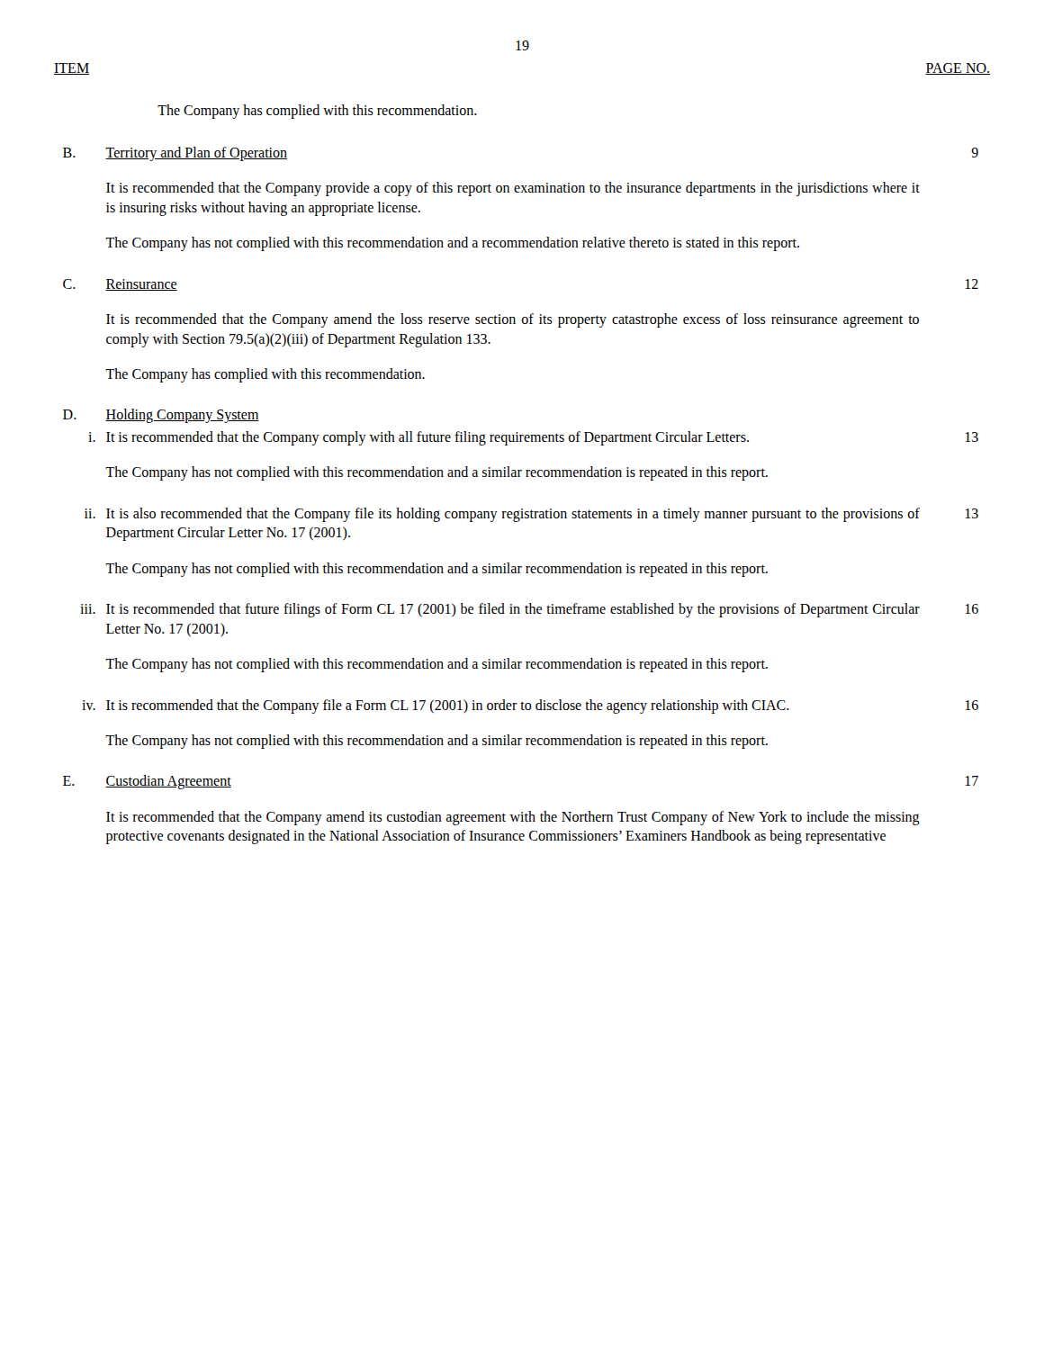19
ITEM PAGE NO.
The Company has complied with this recommendation.
B.
Territory and Plan of Operation
It is recommended that the Company provide a copy of this report on examination to the insurance departments in the jurisdictions where it is insuring risks without having an appropriate license.
The Company has not complied with this recommendation and a recommendation relative thereto is stated in this report.
9
C.
Reinsurance
It is recommended that the Company amend the loss reserve section of its property catastrophe excess of loss reinsurance agreement to comply with Section 79.5(a)(2)(iii) of Department Regulation 133.
The Company has complied with this recommendation.
12
D.
Holding Company System
i.
It is recommended that the Company comply with all future filing requirements of Department Circular Letters.
The Company has not complied with this recommendation and a similar recommendation is repeated in this report.
13
ii.
It is also recommended that the Company file its holding company registration statements in a timely manner pursuant to the provisions of Department Circular Letter No. 17 (2001).
The Company has not complied with this recommendation and a similar recommendation is repeated in this report.
13
iii.
It is recommended that future filings of Form CL 17 (2001) be filed in the timeframe established by the provisions of Department Circular Letter No. 17 (2001).
The Company has not complied with this recommendation and a similar recommendation is repeated in this report.
16
iv.
It is recommended that the Company file a Form CL 17 (2001) in order to disclose the agency relationship with CIAC.
The Company has not complied with this recommendation and a similar recommendation is repeated in this report.
16
E.
Custodian Agreement
It is recommended that the Company amend its custodian agreement with the Northern Trust Company of New York to include the missing protective covenants designated in the National Association of Insurance Commissioners’ Examiners Handbook as being representative
17